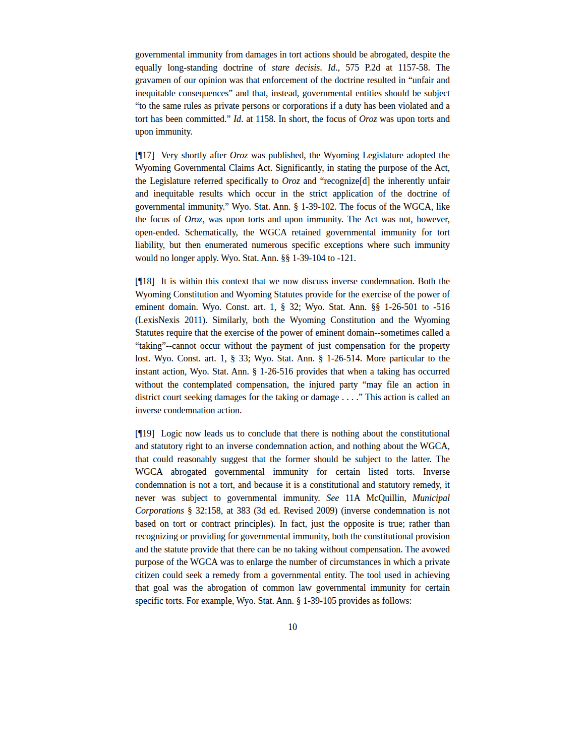governmental immunity from damages in tort actions should be abrogated, despite the equally long-standing doctrine of stare decisis. Id., 575 P.2d at 1157-58. The gravamen of our opinion was that enforcement of the doctrine resulted in “unfair and inequitable consequences” and that, instead, governmental entities should be subject “to the same rules as private persons or corporations if a duty has been violated and a tort has been committed.” Id. at 1158. In short, the focus of Oroz was upon torts and upon immunity.
[¶17] Very shortly after Oroz was published, the Wyoming Legislature adopted the Wyoming Governmental Claims Act. Significantly, in stating the purpose of the Act, the Legislature referred specifically to Oroz and “recognize[d] the inherently unfair and inequitable results which occur in the strict application of the doctrine of governmental immunity.” Wyo. Stat. Ann. § 1-39-102. The focus of the WGCA, like the focus of Oroz, was upon torts and upon immunity. The Act was not, however, open-ended. Schematically, the WGCA retained governmental immunity for tort liability, but then enumerated numerous specific exceptions where such immunity would no longer apply. Wyo. Stat. Ann. §§ 1-39-104 to -121.
[¶18] It is within this context that we now discuss inverse condemnation. Both the Wyoming Constitution and Wyoming Statutes provide for the exercise of the power of eminent domain. Wyo. Const. art. 1, § 32; Wyo. Stat. Ann. §§ 1-26-501 to -516 (LexisNexis 2011). Similarly, both the Wyoming Constitution and the Wyoming Statutes require that the exercise of the power of eminent domain--sometimes called a “taking”--cannot occur without the payment of just compensation for the property lost. Wyo. Const. art. 1, § 33; Wyo. Stat. Ann. § 1-26-514. More particular to the instant action, Wyo. Stat. Ann. § 1-26-516 provides that when a taking has occurred without the contemplated compensation, the injured party “may file an action in district court seeking damages for the taking or damage . . . .” This action is called an inverse condemnation action.
[¶19] Logic now leads us to conclude that there is nothing about the constitutional and statutory right to an inverse condemnation action, and nothing about the WGCA, that could reasonably suggest that the former should be subject to the latter. The WGCA abrogated governmental immunity for certain listed torts. Inverse condemnation is not a tort, and because it is a constitutional and statutory remedy, it never was subject to governmental immunity. See 11A McQuillin, Municipal Corporations § 32:158, at 383 (3d ed. Revised 2009) (inverse condemnation is not based on tort or contract principles). In fact, just the opposite is true; rather than recognizing or providing for governmental immunity, both the constitutional provision and the statute provide that there can be no taking without compensation. The avowed purpose of the WGCA was to enlarge the number of circumstances in which a private citizen could seek a remedy from a governmental entity. The tool used in achieving that goal was the abrogation of common law governmental immunity for certain specific torts. For example, Wyo. Stat. Ann. § 1-39-105 provides as follows:
10